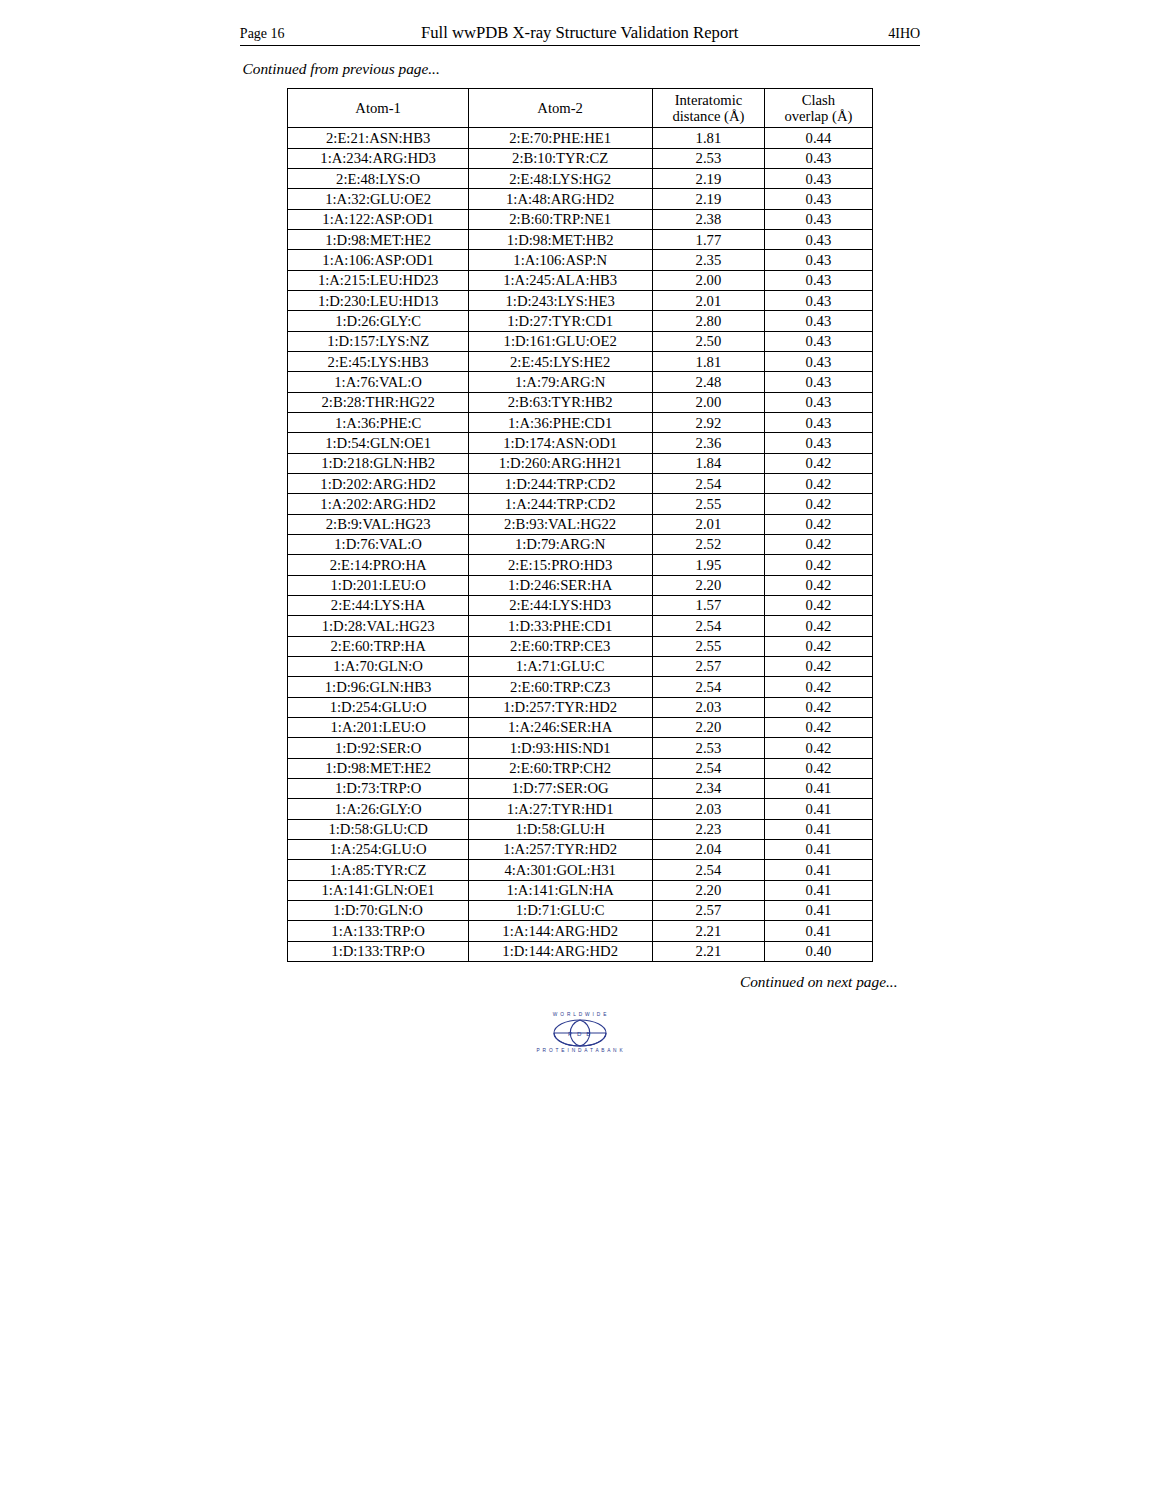Page 16
Full wwPDB X-ray Structure Validation Report
4IHO
Continued from previous page...
| Atom-1 | Atom-2 | Interatomic distance (Å) | Clash overlap (Å) |
| --- | --- | --- | --- |
| 2:E:21:ASN:HB3 | 2:E:70:PHE:HE1 | 1.81 | 0.44 |
| 1:A:234:ARG:HD3 | 2:B:10:TYR:CZ | 2.53 | 0.43 |
| 2:E:48:LYS:O | 2:E:48:LYS:HG2 | 2.19 | 0.43 |
| 1:A:32:GLU:OE2 | 1:A:48:ARG:HD2 | 2.19 | 0.43 |
| 1:A:122:ASP:OD1 | 2:B:60:TRP:NE1 | 2.38 | 0.43 |
| 1:D:98:MET:HE2 | 1:D:98:MET:HB2 | 1.77 | 0.43 |
| 1:A:106:ASP:OD1 | 1:A:106:ASP:N | 2.35 | 0.43 |
| 1:A:215:LEU:HD23 | 1:A:245:ALA:HB3 | 2.00 | 0.43 |
| 1:D:230:LEU:HD13 | 1:D:243:LYS:HE3 | 2.01 | 0.43 |
| 1:D:26:GLY:C | 1:D:27:TYR:CD1 | 2.80 | 0.43 |
| 1:D:157:LYS:NZ | 1:D:161:GLU:OE2 | 2.50 | 0.43 |
| 2:E:45:LYS:HB3 | 2:E:45:LYS:HE2 | 1.81 | 0.43 |
| 1:A:76:VAL:O | 1:A:79:ARG:N | 2.48 | 0.43 |
| 2:B:28:THR:HG22 | 2:B:63:TYR:HB2 | 2.00 | 0.43 |
| 1:A:36:PHE:C | 1:A:36:PHE:CD1 | 2.92 | 0.43 |
| 1:D:54:GLN:OE1 | 1:D:174:ASN:OD1 | 2.36 | 0.43 |
| 1:D:218:GLN:HB2 | 1:D:260:ARG:HH21 | 1.84 | 0.42 |
| 1:D:202:ARG:HD2 | 1:D:244:TRP:CD2 | 2.54 | 0.42 |
| 1:A:202:ARG:HD2 | 1:A:244:TRP:CD2 | 2.55 | 0.42 |
| 2:B:9:VAL:HG23 | 2:B:93:VAL:HG22 | 2.01 | 0.42 |
| 1:D:76:VAL:O | 1:D:79:ARG:N | 2.52 | 0.42 |
| 2:E:14:PRO:HA | 2:E:15:PRO:HD3 | 1.95 | 0.42 |
| 1:D:201:LEU:O | 1:D:246:SER:HA | 2.20 | 0.42 |
| 2:E:44:LYS:HA | 2:E:44:LYS:HD3 | 1.57 | 0.42 |
| 1:D:28:VAL:HG23 | 1:D:33:PHE:CD1 | 2.54 | 0.42 |
| 2:E:60:TRP:HA | 2:E:60:TRP:CE3 | 2.55 | 0.42 |
| 1:A:70:GLN:O | 1:A:71:GLU:C | 2.57 | 0.42 |
| 1:D:96:GLN:HB3 | 2:E:60:TRP:CZ3 | 2.54 | 0.42 |
| 1:D:254:GLU:O | 1:D:257:TYR:HD2 | 2.03 | 0.42 |
| 1:A:201:LEU:O | 1:A:246:SER:HA | 2.20 | 0.42 |
| 1:D:92:SER:O | 1:D:93:HIS:ND1 | 2.53 | 0.42 |
| 1:D:98:MET:HE2 | 2:E:60:TRP:CH2 | 2.54 | 0.42 |
| 1:D:73:TRP:O | 1:D:77:SER:OG | 2.34 | 0.41 |
| 1:A:26:GLY:O | 1:A:27:TYR:HD1 | 2.03 | 0.41 |
| 1:D:58:GLU:CD | 1:D:58:GLU:H | 2.23 | 0.41 |
| 1:A:254:GLU:O | 1:A:257:TYR:HD2 | 2.04 | 0.41 |
| 1:A:85:TYR:CZ | 4:A:301:GOL:H31 | 2.54 | 0.41 |
| 1:A:141:GLN:OE1 | 1:A:141:GLN:HA | 2.20 | 0.41 |
| 1:D:70:GLN:O | 1:D:71:GLU:C | 2.57 | 0.41 |
| 1:A:133:TRP:O | 1:A:144:ARG:HD2 | 2.21 | 0.41 |
| 1:D:133:TRP:O | 1:D:144:ARG:HD2 | 2.21 | 0.40 |
Continued on next page...
W O R L D W I D E P D B P R O T E I N D A T A B A N K